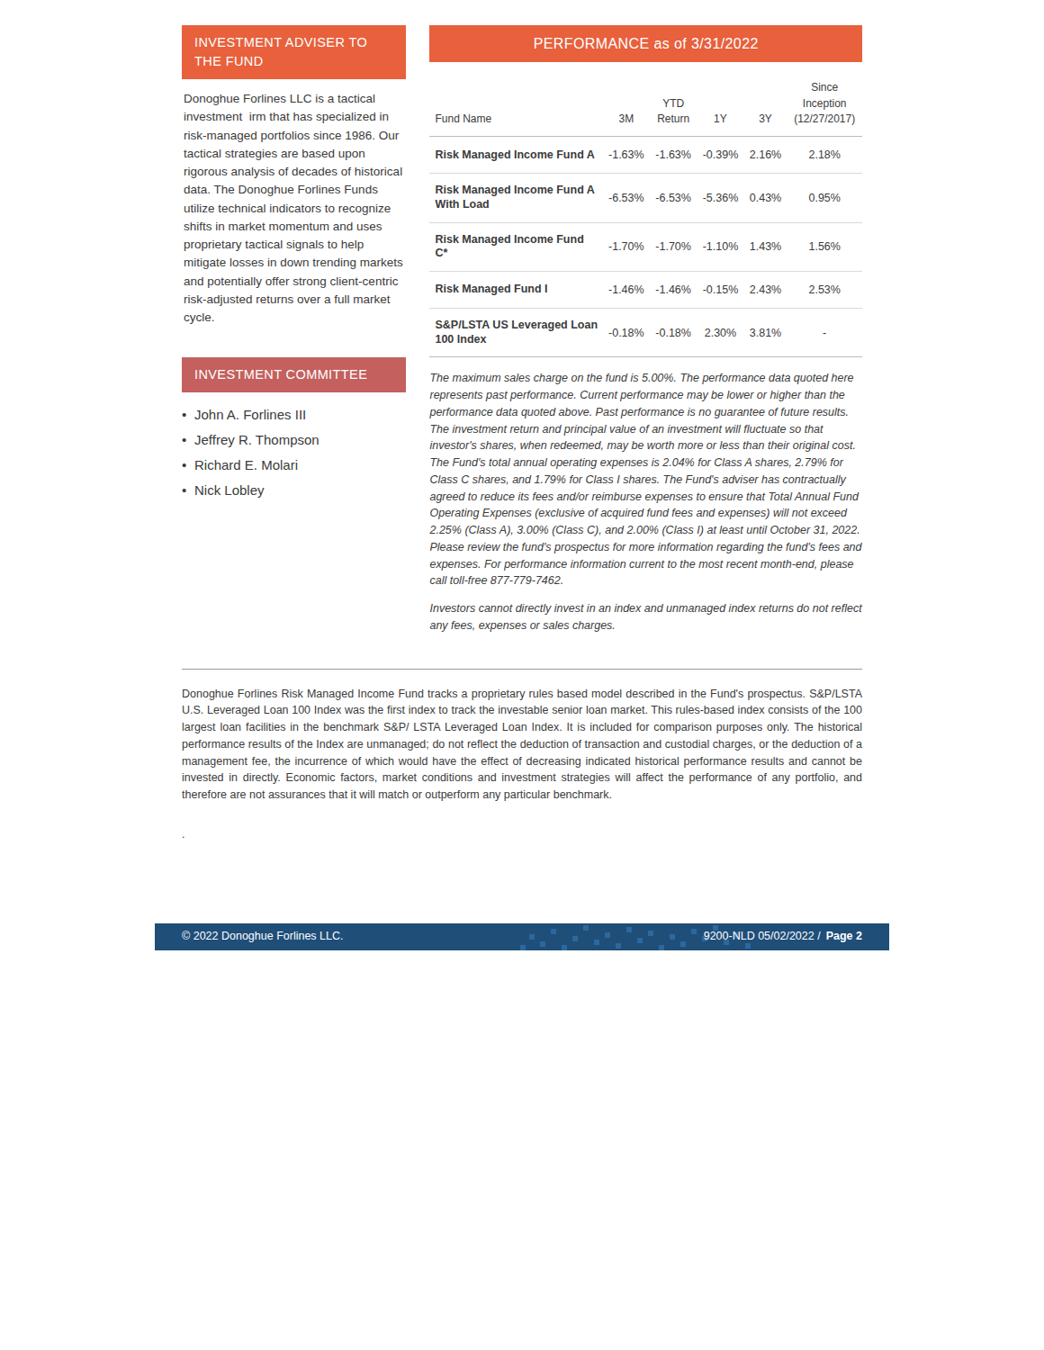INVESTMENT ADVISER TO THE FUND
Donoghue Forlines LLC is a tactical investment irm that has specialized in risk-managed portfolios since 1986. Our tactical strategies are based upon rigorous analysis of decades of historical data. The Donoghue Forlines Funds utilize technical indicators to recognize shifts in market momentum and uses proprietary tactical signals to help mitigate losses in down trending markets and potentially offer strong client-centric risk-adjusted returns over a full market cycle.
INVESTMENT COMMITTEE
John A. Forlines III
Jeffrey R. Thompson
Richard E. Molari
Nick Lobley
PERFORMANCE as of 3/31/2022
| Fund Name | 3M | YTD Return | 1Y | 3Y | Since Inception (12/27/2017) |
| --- | --- | --- | --- | --- | --- |
| Risk Managed Income Fund A | -1.63% | -1.63% | -0.39% | 2.16% | 2.18% |
| Risk Managed Income Fund A With Load | -6.53% | -6.53% | -5.36% | 0.43% | 0.95% |
| Risk Managed Income Fund C* | -1.70% | -1.70% | -1.10% | 1.43% | 1.56% |
| Risk Managed Fund I | -1.46% | -1.46% | -0.15% | 2.43% | 2.53% |
| S&P/LSTA US Leveraged Loan 100 Index | -0.18% | -0.18% | 2.30% | 3.81% | - |
The maximum sales charge on the fund is 5.00%. The performance data quoted here represents past performance. Current performance may be lower or higher than the performance data quoted above. Past performance is no guarantee of future results. The investment return and principal value of an investment will fluctuate so that investor's shares, when redeemed, may be worth more or less than their original cost. The Fund's total annual operating expenses is 2.04% for Class A shares, 2.79% for Class C shares, and 1.79% for Class I shares. The Fund's adviser has contractually agreed to reduce its fees and/or reimburse expenses to ensure that Total Annual Fund Operating Expenses (exclusive of acquired fund fees and expenses) will not exceed 2.25% (Class A), 3.00% (Class C), and 2.00% (Class I) at least until October 31, 2022. Please review the fund's prospectus for more information regarding the fund's fees and expenses. For performance information current to the most recent month-end, please call toll-free 877-779-7462.
Investors cannot directly invest in an index and unmanaged index returns do not reflect any fees, expenses or sales charges.
Donoghue Forlines Risk Managed Income Fund tracks a proprietary rules based model described in the Fund's prospectus. S&P/LSTA U.S. Leveraged Loan 100 Index was the first index to track the investable senior loan market. This rules-based index consists of the 100 largest loan facilities in the benchmark S&P/ LSTA Leveraged Loan Index. It is included for comparison purposes only. The historical performance results of the Index are unmanaged; do not reflect the deduction of transaction and custodial charges, or the deduction of a management fee, the incurrence of which would have the effect of decreasing indicated historical performance results and cannot be invested in directly. Economic factors, market conditions and investment strategies will affect the performance of any portfolio, and therefore are not assurances that it will match or outperform any particular benchmark.
.
© 2022 Donoghue Forlines LLC.
9200-NLD 05/02/2022 /Page 2